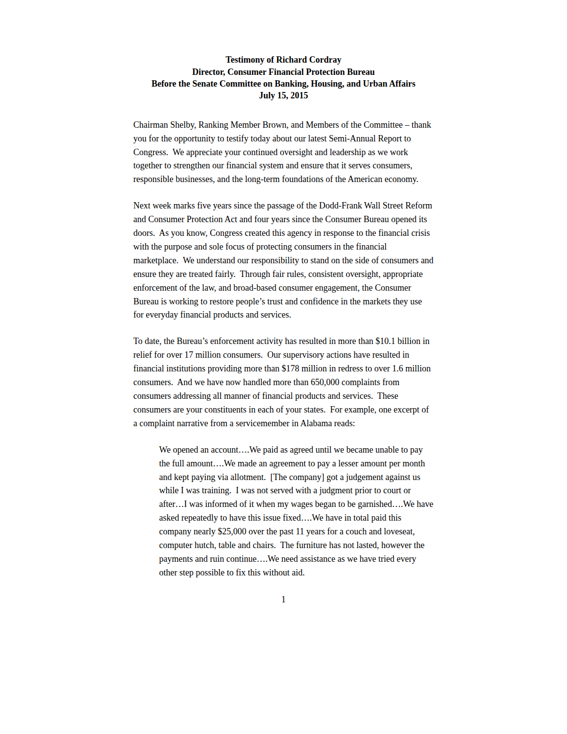Testimony of Richard Cordray
Director, Consumer Financial Protection Bureau
Before the Senate Committee on Banking, Housing, and Urban Affairs
July 15, 2015
Chairman Shelby, Ranking Member Brown, and Members of the Committee – thank you for the opportunity to testify today about our latest Semi-Annual Report to Congress. We appreciate your continued oversight and leadership as we work together to strengthen our financial system and ensure that it serves consumers, responsible businesses, and the long-term foundations of the American economy.
Next week marks five years since the passage of the Dodd-Frank Wall Street Reform and Consumer Protection Act and four years since the Consumer Bureau opened its doors. As you know, Congress created this agency in response to the financial crisis with the purpose and sole focus of protecting consumers in the financial marketplace. We understand our responsibility to stand on the side of consumers and ensure they are treated fairly. Through fair rules, consistent oversight, appropriate enforcement of the law, and broad-based consumer engagement, the Consumer Bureau is working to restore people’s trust and confidence in the markets they use for everyday financial products and services.
To date, the Bureau’s enforcement activity has resulted in more than $10.1 billion in relief for over 17 million consumers. Our supervisory actions have resulted in financial institutions providing more than $178 million in redress to over 1.6 million consumers. And we have now handled more than 650,000 complaints from consumers addressing all manner of financial products and services. These consumers are your constituents in each of your states. For example, one excerpt of a complaint narrative from a servicemember in Alabama reads:
We opened an account….We paid as agreed until we became unable to pay the full amount….We made an agreement to pay a lesser amount per month and kept paying via allotment. [The company] got a judgement against us while I was training. I was not served with a judgment prior to court or after…I was informed of it when my wages began to be garnished….We have asked repeatedly to have this issue fixed….We have in total paid this company nearly $25,000 over the past 11 years for a couch and loveseat, computer hutch, table and chairs. The furniture has not lasted, however the payments and ruin continue….We need assistance as we have tried every other step possible to fix this without aid.
1